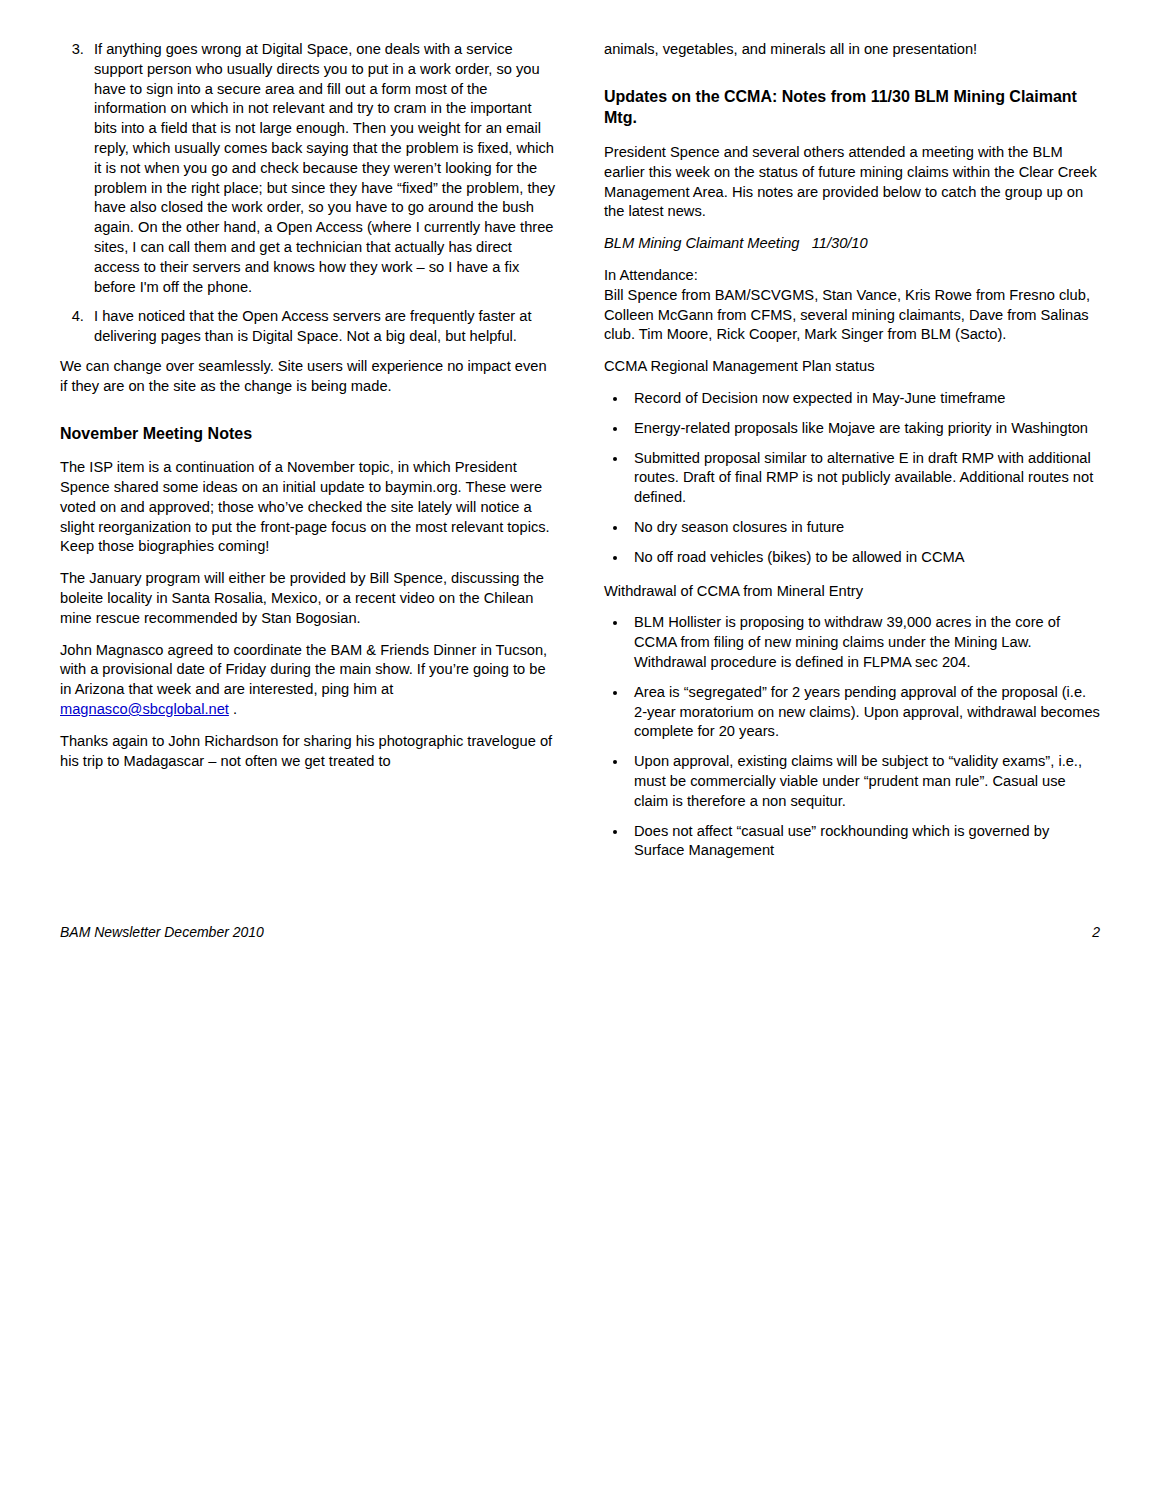If anything goes wrong at Digital Space, one deals with a service support person who usually directs you to put in a work order, so you have to sign into a secure area and fill out a form most of the information on which in not relevant and try to cram in the important bits into a field that is not large enough. Then you weight for an email reply, which usually comes back saying that the problem is fixed, which it is not when you go and check because they weren’t looking for the problem in the right place; but since they have “fixed” the problem, they have also closed the work order, so you have to go around the bush again. On the other hand, a Open Access (where I currently have three sites, I can call them and get a technician that actually has direct access to their servers and knows how they work – so I have a fix before I'm off the phone.
I have noticed that the Open Access servers are frequently faster at delivering pages than is Digital Space. Not a big deal, but helpful.
We can change over seamlessly. Site users will experience no impact even if they are on the site as the change is being made.
November Meeting Notes
The ISP item is a continuation of a November topic, in which President Spence shared some ideas on an initial update to baymin.org. These were voted on and approved; those who’ve checked the site lately will notice a slight reorganization to put the front-page focus on the most relevant topics. Keep those biographies coming!
The January program will either be provided by Bill Spence, discussing the boleite locality in Santa Rosalia, Mexico, or a recent video on the Chilean mine rescue recommended by Stan Bogosian.
John Magnasco agreed to coordinate the BAM & Friends Dinner in Tucson, with a provisional date of Friday during the main show. If you’re going to be in Arizona that week and are interested, ping him at magnasco@sbcglobal.net .
Thanks again to John Richardson for sharing his photographic travelogue of his trip to Madagascar – not often we get treated to
animals, vegetables, and minerals all in one presentation!
Updates on the CCMA: Notes from 11/30 BLM Mining Claimant Mtg.
President Spence and several others attended a meeting with the BLM earlier this week on the status of future mining claims within the Clear Creek Management Area. His notes are provided below to catch the group up on the latest news.
BLM Mining Claimant Meeting 11/30/10
In Attendance:
Bill Spence from BAM/SCVGMS, Stan Vance, Kris Rowe from Fresno club, Colleen McGann from CFMS, several mining claimants, Dave from Salinas club. Tim Moore, Rick Cooper, Mark Singer from BLM (Sacto).
CCMA Regional Management Plan status
Record of Decision now expected in May-June timeframe
Energy-related proposals like Mojave are taking priority in Washington
Submitted proposal similar to alternative E in draft RMP with additional routes. Draft of final RMP is not publicly available. Additional routes not defined.
No dry season closures in future
No off road vehicles (bikes) to be allowed in CCMA
Withdrawal of CCMA from Mineral Entry
BLM Hollister is proposing to withdraw 39,000 acres in the core of CCMA from filing of new mining claims under the Mining Law. Withdrawal procedure is defined in FLPMA sec 204.
Area is “segregated” for 2 years pending approval of the proposal (i.e. 2-year moratorium on new claims). Upon approval, withdrawal becomes complete for 20 years.
Upon approval, existing claims will be subject to “validity exams”, i.e., must be commercially viable under “prudent man rule”. Casual use claim is therefore a non sequitur.
Does not affect “casual use” rockhounding which is governed by Surface Management
BAM Newsletter December 2010 2